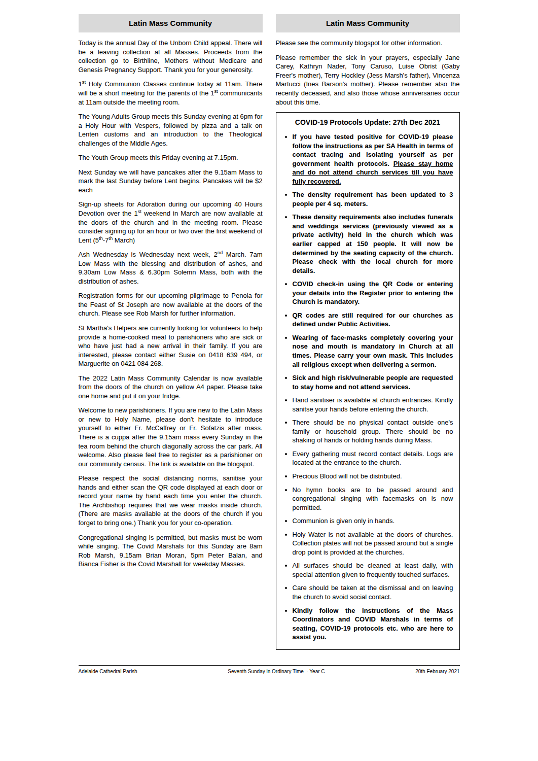Latin Mass Community
Today is the annual Day of the Unborn Child appeal. There will be a leaving collection at all Masses. Proceeds from the collection go to Birthline, Mothers without Medicare and Genesis Pregnancy Support. Thank you for your generosity.
1st Holy Communion Classes continue today at 11am. There will be a short meeting for the parents of the 1st communicants at 11am outside the meeting room.
The Young Adults Group meets this Sunday evening at 6pm for a Holy Hour with Vespers, followed by pizza and a talk on Lenten customs and an introduction to the Theological challenges of the Middle Ages.
The Youth Group meets this Friday evening at 7.15pm.
Next Sunday we will have pancakes after the 9.15am Mass to mark the last Sunday before Lent begins. Pancakes will be $2 each
Sign-up sheets for Adoration during our upcoming 40 Hours Devotion over the 1st weekend in March are now available at the doors of the church and in the meeting room. Please consider signing up for an hour or two over the first weekend of Lent (5th-7th March)
Ash Wednesday is Wednesday next week, 2nd March. 7am Low Mass with the blessing and distribution of ashes, and 9.30am Low Mass & 6.30pm Solemn Mass, both with the distribution of ashes.
Registration forms for our upcoming pilgrimage to Penola for the Feast of St Joseph are now available at the doors of the church. Please see Rob Marsh for further information.
St Martha's Helpers are currently looking for volunteers to help provide a home-cooked meal to parishioners who are sick or who have just had a new arrival in their family. If you are interested, please contact either Susie on 0418 639 494, or Marguerite on 0421 084 268.
The 2022 Latin Mass Community Calendar is now available from the doors of the church on yellow A4 paper. Please take one home and put it on your fridge.
Welcome to new parishioners. If you are new to the Latin Mass or new to Holy Name, please don't hesitate to introduce yourself to either Fr. McCaffrey or Fr. Sofatzis after mass. There is a cuppa after the 9.15am mass every Sunday in the tea room behind the church diagonally across the car park. All welcome. Also please feel free to register as a parishioner on our community census. The link is available on the blogspot.
Please respect the social distancing norms, sanitise your hands and either scan the QR code displayed at each door or record your name by hand each time you enter the church. The Archbishop requires that we wear masks inside church. (There are masks available at the doors of the church if you forget to bring one.) Thank you for your co-operation.
Congregational singing is permitted, but masks must be worn while singing. The Covid Marshals for this Sunday are 8am Rob Marsh, 9.15am Brian Moran, 5pm Peter Balan, and Bianca Fisher is the Covid Marshall for weekday Masses.
Latin Mass Community
Please see the community blogspot for other information.
Please remember the sick in your prayers, especially Jane Carey, Kathryn Nader, Tony Caruso, Luise Obrist (Gaby Freer's mother), Terry Hockley (Jess Marsh's father), Vincenza Martucci (Ines Barson's mother). Please remember also the recently deceased, and also those whose anniversaries occur about this time.
COVID-19 Protocols Update: 27th Dec 2021
If you have tested positive for COVID-19 please follow the instructions as per SA Health in terms of contact tracing and isolating yourself as per government health protocols. Please stay home and do not attend church services till you have fully recovered.
The density requirement has been updated to 3 people per 4 sq. meters.
These density requirements also includes funerals and weddings services (previously viewed as a private activity) held in the church which was earlier capped at 150 people. It will now be determined by the seating capacity of the church. Please check with the local church for more details.
COVID check-in using the QR Code or entering your details into the Register prior to entering the Church is mandatory.
QR codes are still required for our churches as defined under Public Activities.
Wearing of face-masks completely covering your nose and mouth is mandatory in Church at all times. Please carry your own mask. This includes all religious except when delivering a sermon.
Sick and high risk/vulnerable people are requested to stay home and not attend services.
Hand sanitiser is available at church entrances. Kindly sanitse your hands before entering the church.
There should be no physical contact outside one's family or household group. There should be no shaking of hands or holding hands during Mass.
Every gathering must record contact details. Logs are located at the entrance to the church.
Precious Blood will not be distributed.
No hymn books are to be passed around and congregational singing with facemasks on is now permitted.
Communion is given only in hands.
Holy Water is not available at the doors of churches. Collection plates will not be passed around but a single drop point is provided at the churches.
All surfaces should be cleaned at least daily, with special attention given to frequently touched surfaces.
Care should be taken at the dismissal and on leaving the church to avoid social contact.
Kindly follow the instructions of the Mass Coordinators and COVID Marshals in terms of seating, COVID-19 protocols etc. who are here to assist you.
Adelaide Cathedral Parish Seventh Sunday in Ordinary Time - Year C 20th February 2021